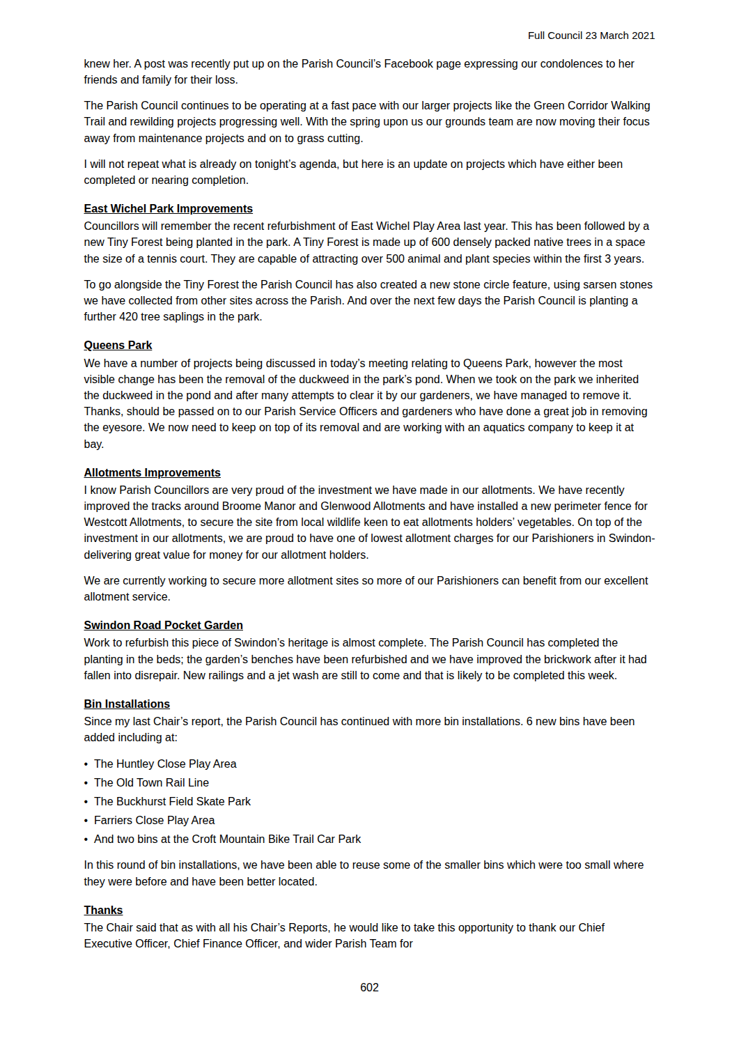Full Council 23 March 2021
knew her. A post was recently put up on the Parish Council’s Facebook page expressing our condolences to her friends and family for their loss.
The Parish Council continues to be operating at a fast pace with our larger projects like the Green Corridor Walking Trail and rewilding projects progressing well. With the spring upon us our grounds team are now moving their focus away from maintenance projects and on to grass cutting.
I will not repeat what is already on tonight’s agenda, but here is an update on projects which have either been completed or nearing completion.
East Wichel Park Improvements
Councillors will remember the recent refurbishment of East Wichel Play Area last year. This has been followed by a new Tiny Forest being planted in the park. A Tiny Forest is made up of 600 densely packed native trees in a space the size of a tennis court. They are capable of attracting over 500 animal and plant species within the first 3 years.
To go alongside the Tiny Forest the Parish Council has also created a new stone circle feature, using sarsen stones we have collected from other sites across the Parish. And over the next few days the Parish Council is planting a further 420 tree saplings in the park.
Queens Park
We have a number of projects being discussed in today’s meeting relating to Queens Park, however the most visible change has been the removal of the duckweed in the park’s pond. When we took on the park we inherited the duckweed in the pond and after many attempts to clear it by our gardeners, we have managed to remove it. Thanks, should be passed on to our Parish Service Officers and gardeners who have done a great job in removing the eyesore. We now need to keep on top of its removal and are working with an aquatics company to keep it at bay.
Allotments Improvements
I know Parish Councillors are very proud of the investment we have made in our allotments. We have recently improved the tracks around Broome Manor and Glenwood Allotments and have installed a new perimeter fence for Westcott Allotments, to secure the site from local wildlife keen to eat allotments holders’ vegetables. On top of the investment in our allotments, we are proud to have one of lowest allotment charges for our Parishioners in Swindon- delivering great value for money for our allotment holders.
We are currently working to secure more allotment sites so more of our Parishioners can benefit from our excellent allotment service.
Swindon Road Pocket Garden
Work to refurbish this piece of Swindon’s heritage is almost complete. The Parish Council has completed the planting in the beds; the garden’s benches have been refurbished and we have improved the brickwork after it had fallen into disrepair. New railings and a jet wash are still to come and that is likely to be completed this week.
Bin Installations
Since my last Chair’s report, the Parish Council has continued with more bin installations. 6 new bins have been added including at:
The Huntley Close Play Area
The Old Town Rail Line
The Buckhurst Field Skate Park
Farriers Close Play Area
And two bins at the Croft Mountain Bike Trail Car Park
In this round of bin installations, we have been able to reuse some of the smaller bins which were too small where they were before and have been better located.
Thanks
The Chair said that as with all his Chair’s Reports, he would like to take this opportunity to thank our Chief Executive Officer, Chief Finance Officer, and wider Parish Team for
602